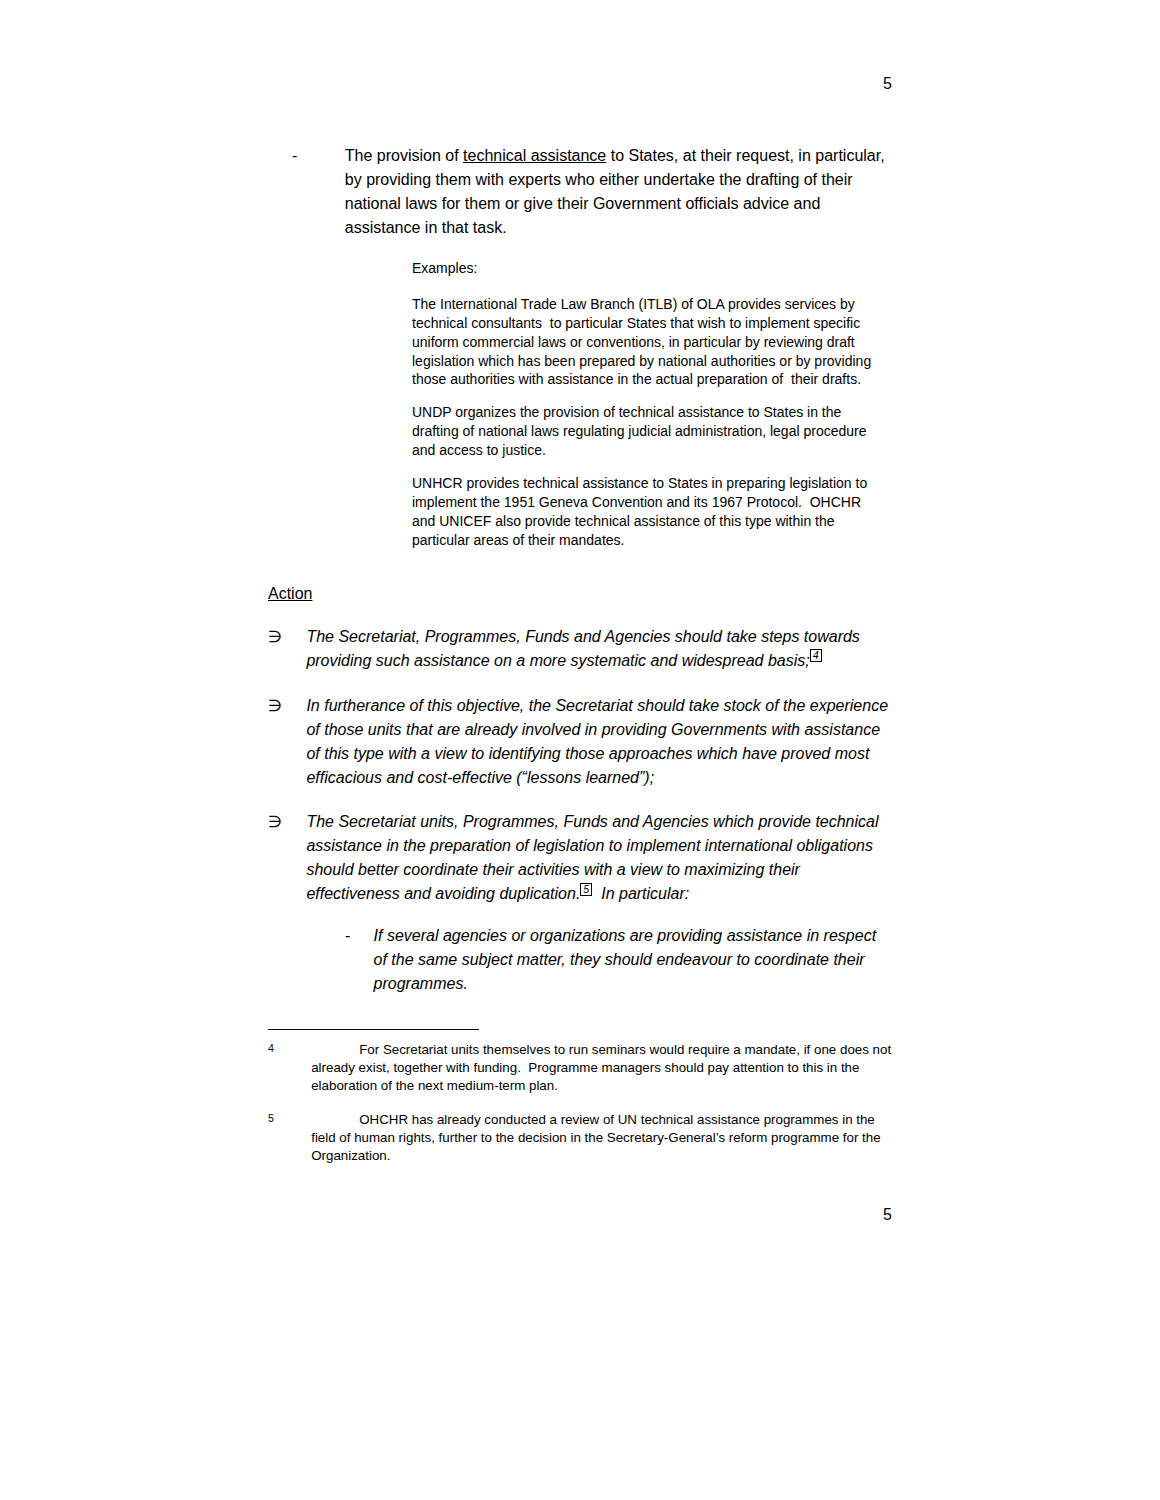5
-
The provision of technical assistance to States, at their request, in particular, by providing them with experts who either undertake the drafting of their national laws for them or give their Government officials advice and assistance in that task.
Examples:
The International Trade Law Branch (ITLB) of OLA provides services by technical consultants to particular States that wish to implement specific uniform commercial laws or conventions, in particular by reviewing draft legislation which has been prepared by national authorities or by providing those authorities with assistance in the actual preparation of their drafts.
UNDP organizes the provision of technical assistance to States in the drafting of national laws regulating judicial administration, legal procedure and access to justice.
UNHCR provides technical assistance to States in preparing legislation to implement the 1951 Geneva Convention and its 1967 Protocol. OHCHR and UNICEF also provide technical assistance of this type within the particular areas of their mandates.
Action
∋
The Secretariat, Programmes, Funds and Agencies should take steps towards providing such assistance on a more systematic and widespread basis;4
∋
In furtherance of this objective, the Secretariat should take stock of the experience of those units that are already involved in providing Governments with assistance of this type with a view to identifying those approaches which have proved most efficacious and cost-effective (“lessons learned”);
∋
The Secretariat units, Programmes, Funds and Agencies which provide technical assistance in the preparation of legislation to implement international obligations should better coordinate their activities with a view to maximizing their effectiveness and avoiding duplication.5 In particular:
-
If several agencies or organizations are providing assistance in respect of the same subject matter, they should endeavour to coordinate their programmes.
4
For Secretariat units themselves to run seminars would require a mandate, if one does not already exist, together with funding. Programme managers should pay attention to this in the elaboration of the next medium-term plan.
5
OHCHR has already conducted a review of UN technical assistance programmes in the field of human rights, further to the decision in the Secretary-General’s reform programme for the Organization.
5